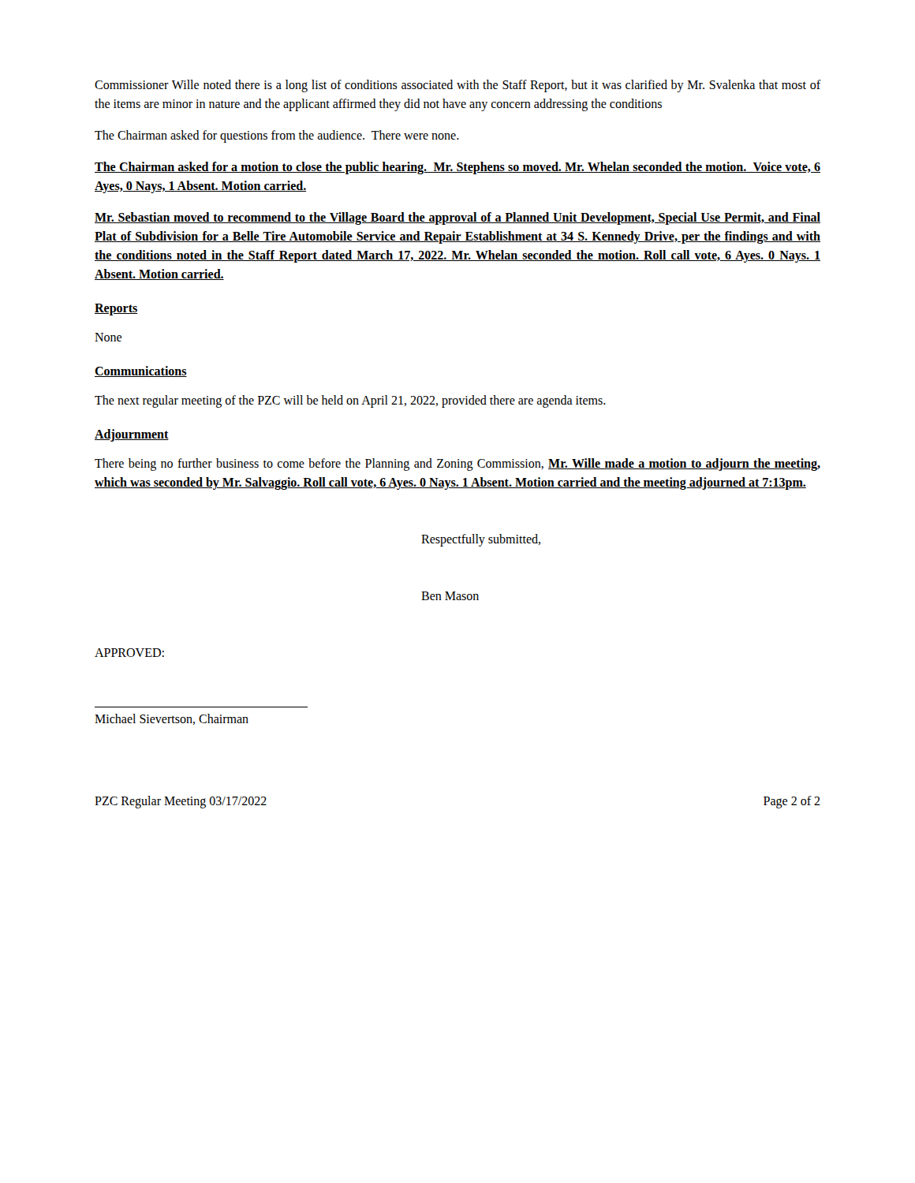Commissioner Wille noted there is a long list of conditions associated with the Staff Report, but it was clarified by Mr. Svalenka that most of the items are minor in nature and the applicant affirmed they did not have any concern addressing the conditions
The Chairman asked for questions from the audience. There were none.
The Chairman asked for a motion to close the public hearing. Mr. Stephens so moved. Mr. Whelan seconded the motion. Voice vote, 6 Ayes, 0 Nays, 1 Absent. Motion carried.
Mr. Sebastian moved to recommend to the Village Board the approval of a Planned Unit Development, Special Use Permit, and Final Plat of Subdivision for a Belle Tire Automobile Service and Repair Establishment at 34 S. Kennedy Drive, per the findings and with the conditions noted in the Staff Report dated March 17, 2022. Mr. Whelan seconded the motion. Roll call vote, 6 Ayes. 0 Nays. 1 Absent. Motion carried.
Reports
None
Communications
The next regular meeting of the PZC will be held on April 21, 2022, provided there are agenda items.
Adjournment
There being no further business to come before the Planning and Zoning Commission, Mr. Wille made a motion to adjourn the meeting, which was seconded by Mr. Salvaggio. Roll call vote, 6 Ayes. 0 Nays. 1 Absent. Motion carried and the meeting adjourned at 7:13pm.
Respectfully submitted,
Ben Mason
APPROVED:
Michael Sievertson, Chairman
PZC Regular Meeting 03/17/2022 Page 2 of 2